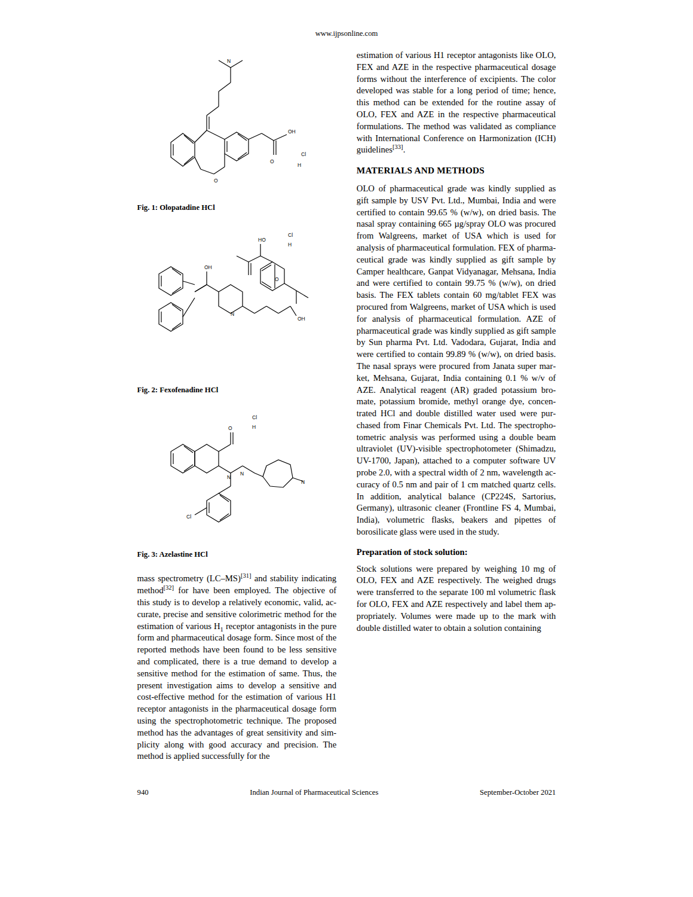www.ijpsonline.com
N OH O O Cl H
Fig. 1: Olopatadine HCl
HO O OH N OH Cl H
Fig. 2: Fexofenadine HCl
O N N N Cl Cl H
Fig. 3: Azelastine HCl
mass spectrometry (LC–MS)[31] and stability indicating method[32] for have been employed. The objective of this study is to develop a relatively economic, valid, accurate, precise and sensitive colorimetric method for the estimation of various H1 receptor antagonists in the pure form and pharmaceutical dosage form. Since most of the reported methods have been found to be less sensitive and complicated, there is a true demand to develop a sensitive method for the estimation of same. Thus, the present investigation aims to develop a sensitive and cost-effective method for the estimation of various H1 receptor antagonists in the pharmaceutical dosage form using the spectrophotometric technique. The proposed method has the advantages of great sensitivity and simplicity along with good accuracy and precision. The method is applied successfully for the
estimation of various H1 receptor antagonists like OLO, FEX and AZE in the respective pharmaceutical dosage forms without the interference of excipients. The color developed was stable for a long period of time; hence, this method can be extended for the routine assay of OLO, FEX and AZE in the respective pharmaceutical formulations. The method was validated as compliance with International Conference on Harmonization (ICH) guidelines[33].
Materials and Methods
OLO of pharmaceutical grade was kindly supplied as gift sample by USV Pvt. Ltd., Mumbai, India and were certified to contain 99.65 % (w/w), on dried basis. The nasal spray containing 665 µg/spray OLO was procured from Walgreens, market of USA which is used for analysis of pharmaceutical formulation. FEX of pharmaceutical grade was kindly supplied as gift sample by Camper healthcare, Ganpat Vidyanagar, Mehsana, India and were certified to contain 99.75 % (w/w), on dried basis. The FEX tablets contain 60 mg/tablet FEX was procured from Walgreens, market of USA which is used for analysis of pharmaceutical formulation. AZE of pharmaceutical grade was kindly supplied as gift sample by Sun pharma Pvt. Ltd. Vadodara, Gujarat, India and were certified to contain 99.89 % (w/w), on dried basis. The nasal sprays were procured from Janata super market, Mehsana, Gujarat, India containing 0.1 % w/v of AZE. Analytical reagent (AR) graded potassium bromate, potassium bromide, methyl orange dye, concentrated HCl and double distilled water used were purchased from Finar Chemicals Pvt. Ltd. The spectrophotometric analysis was performed using a double beam ultraviolet (UV)-visible spectrophotometer (Shimadzu, UV-1700, Japan), attached to a computer software UV probe 2.0, with a spectral width of 2 nm, wavelength accuracy of 0.5 nm and pair of 1 cm matched quartz cells. In addition, analytical balance (CP224S, Sartorius, Germany), ultrasonic cleaner (Frontline FS 4, Mumbai, India), volumetric flasks, beakers and pipettes of borosilicate glass were used in the study.
Preparation of stock solution:
Stock solutions were prepared by weighing 10 mg of OLO, FEX and AZE respectively. The weighed drugs were transferred to the separate 100 ml volumetric flask for OLO, FEX and AZE respectively and label them appropriately. Volumes were made up to the mark with double distilled water to obtain a solution containing
940
Indian Journal of Pharmaceutical Sciences
September-October 2021